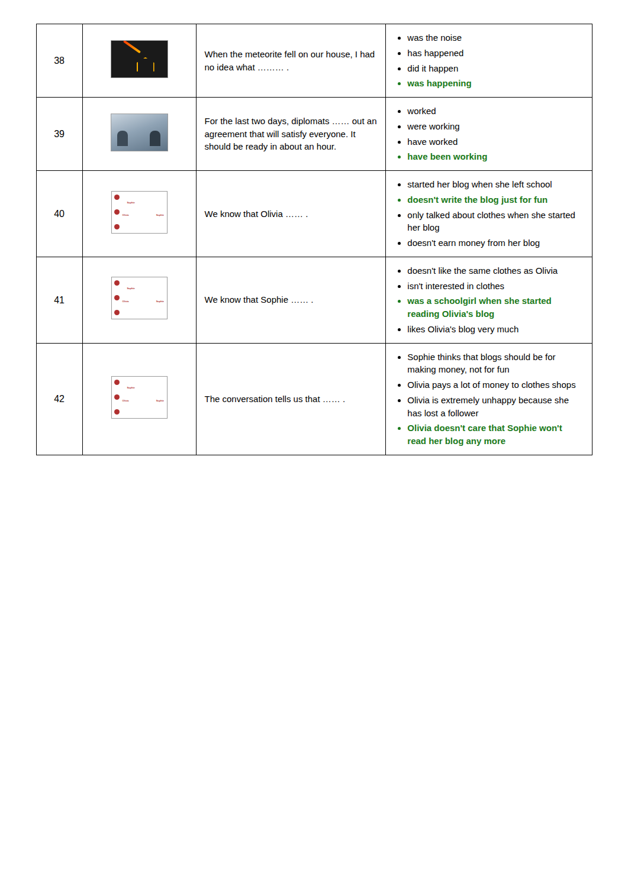| 38 | | When the meteorite fell on our house, I had no idea what ……… . | was the noise has happened did it happen was happening |
| 39 | | For the last two days, diplomats …… out an agreement that will satisfy everyone. It should be ready in about an hour. | worked were working have worked have been working |
| 40 | Sophie Olivia Sophie | We know that Olivia …… . | started her blog when she left school doesn't write the blog just for fun only talked about clothes when she started her blog doesn't earn money from her blog |
| 41 | Sophie Olivia Sophie | We know that Sophie …… . | doesn't like the same clothes as Olivia isn't interested in clothes was a schoolgirl when she started reading Olivia's blog likes Olivia's blog very much |
| 42 | Sophie Olivia Sophie | The conversation tells us that …… . | Sophie thinks that blogs should be for making money, not for fun Olivia pays a lot of money to clothes shops Olivia is extremely unhappy because she has lost a follower Olivia doesn't care that Sophie won't read her blog any more |